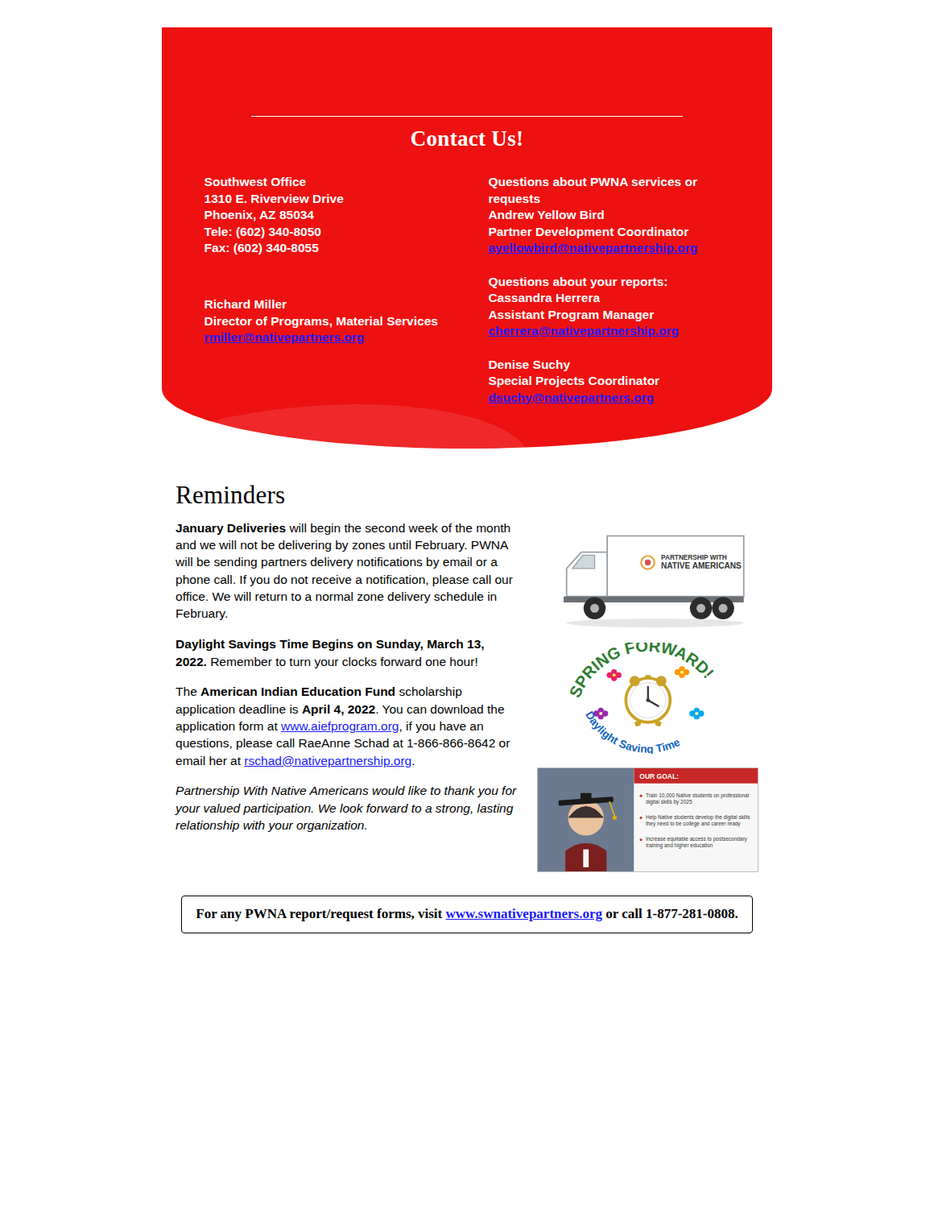Contact Us!
Southwest Office
1310 E. Riverview Drive
Phoenix, AZ 85034
Tele: (602) 340-8050
Fax: (602) 340-8055
Richard Miller
Director of Programs, Material Services
rmiller@nativepartners.org
Questions about PWNA services or requests
Andrew Yellow Bird
Partner Development Coordinator
ayellowbird@nativepartnership.org
Questions about your reports:
Cassandra Herrera
Assistant Program Manager
cherrera@nativepartnership.org
Denise Suchy
Special Projects Coordinator
dsuchy@nativepartners.org
Reminders
January Deliveries will begin the second week of the month and we will not be delivering by zones until February. PWNA will be sending partners delivery notifications by email or a phone call. If you do not receive a notification, please call our office. We will return to a normal zone delivery schedule in February.
Daylight Savings Time Begins on Sunday, March 13, 2022. Remember to turn your clocks forward one hour!
The American Indian Education Fund scholarship application deadline is April 4, 2022. You can download the application form at www.aiefprogram.org, if you have an questions, please call RaeAnne Schad at 1-866-866-8642 or email her at rschad@nativepartnership.org.
Partnership With Native Americans would like to thank you for your valued participation. We look forward to a strong, lasting relationship with your organization.
PARTNERSHIP WITH NATIVE AMERICANS SPRING FORWARD! Daylight Saving Time OUR GOAL: Train 10,000 Native students on professional digital skills by 2025 Help Native students develop the digital skills they need to be college and career ready Increase equitable access to postsecondary training and higher education
For any PWNA report/request forms, visit www.swnativepartners.org or call 1-877-281-0808.